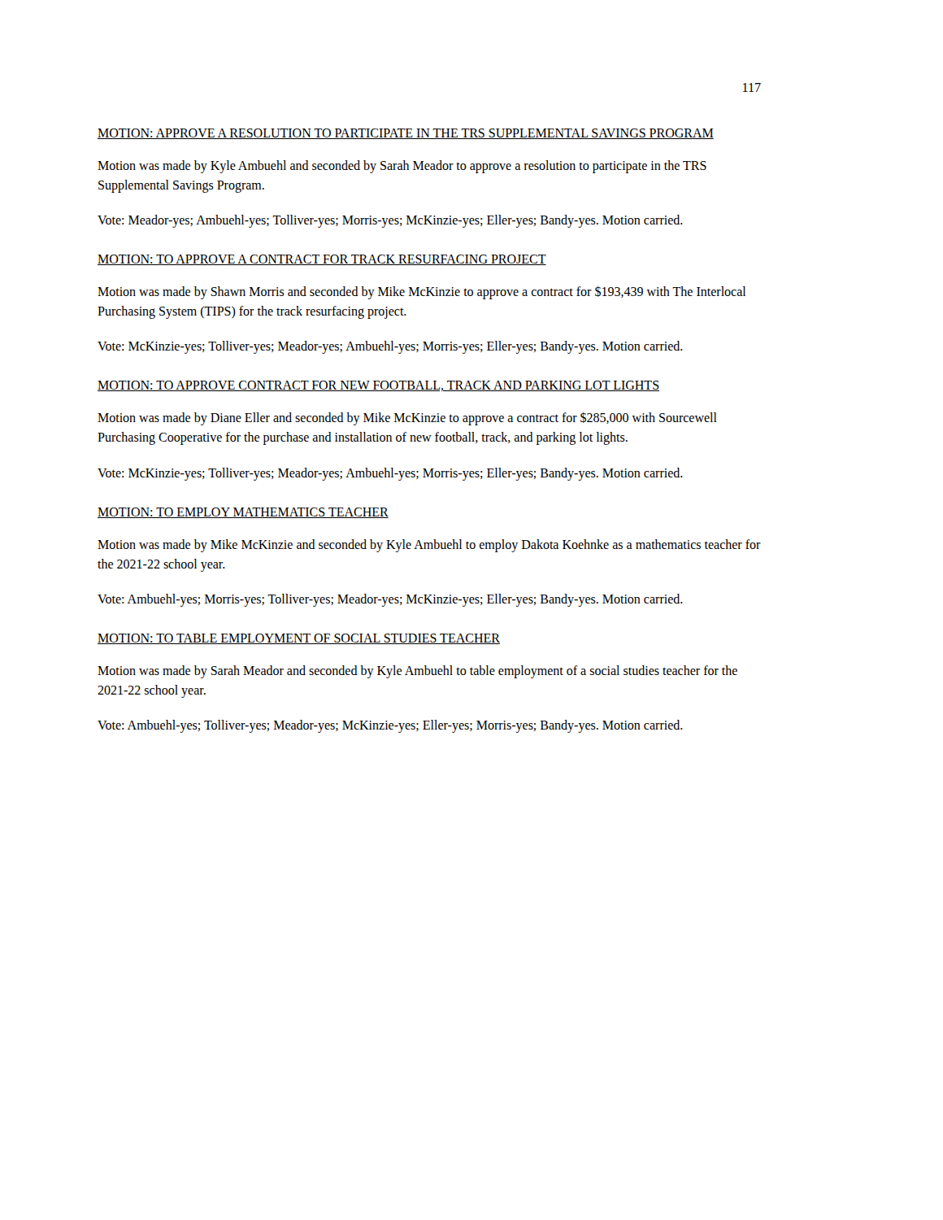117
Motion: Approve a Resolution to Participate in the TRS Supplemental Savings Program
Motion was made by Kyle Ambuehl and seconded by Sarah Meador to approve a resolution to participate in the TRS Supplemental Savings Program.
Vote: Meador-yes; Ambuehl-yes; Tolliver-yes; Morris-yes; McKinzie-yes; Eller-yes; Bandy-yes. Motion carried.
Motion: To Approve a Contract for Track Resurfacing Project
Motion was made by Shawn Morris and seconded by Mike McKinzie to approve a contract for $193,439 with The Interlocal Purchasing System (TIPS) for the track resurfacing project.
Vote: McKinzie-yes; Tolliver-yes; Meador-yes; Ambuehl-yes; Morris-yes; Eller-yes; Bandy-yes. Motion carried.
Motion: To Approve Contract for New Football, Track and Parking Lot Lights
Motion was made by Diane Eller and seconded by Mike McKinzie to approve a contract for $285,000 with Sourcewell Purchasing Cooperative for the purchase and installation of new football, track, and parking lot lights.
Vote: McKinzie-yes; Tolliver-yes; Meador-yes; Ambuehl-yes; Morris-yes; Eller-yes; Bandy-yes. Motion carried.
Motion: To Employ Mathematics Teacher
Motion was made by Mike McKinzie and seconded by Kyle Ambuehl to employ Dakota Koehnke as a mathematics teacher for the 2021-22 school year.
Vote: Ambuehl-yes; Morris-yes; Tolliver-yes; Meador-yes; McKinzie-yes; Eller-yes; Bandy-yes. Motion carried.
Motion: To Table Employment of Social Studies Teacher
Motion was made by Sarah Meador and seconded by Kyle Ambuehl to table employment of a social studies teacher for the 2021-22 school year.
Vote: Ambuehl-yes; Tolliver-yes; Meador-yes; McKinzie-yes; Eller-yes; Morris-yes; Bandy-yes. Motion carried.